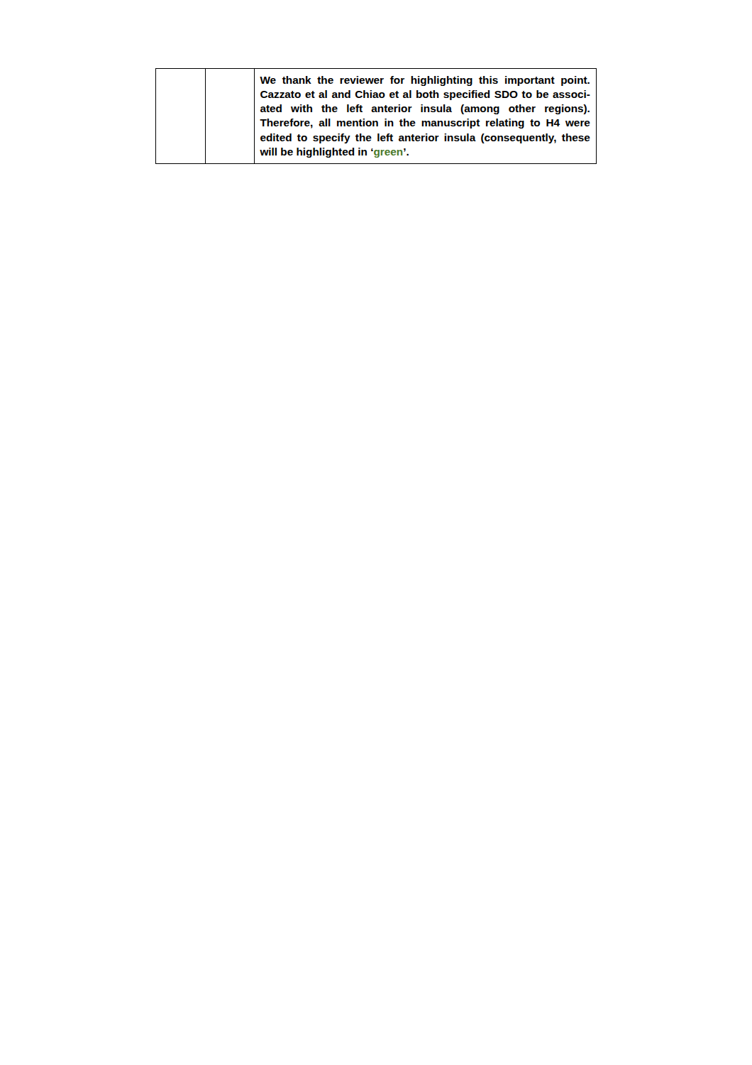| | | We thank the reviewer for highlighting this important point. Cazzato et al and Chiao et al both specified SDO to be associated with the left anterior insula (among other regions). Therefore, all mention in the manuscript relating to H4 were edited to specify the left anterior insula (consequently, these will be highlighted in ‘ green ’. |